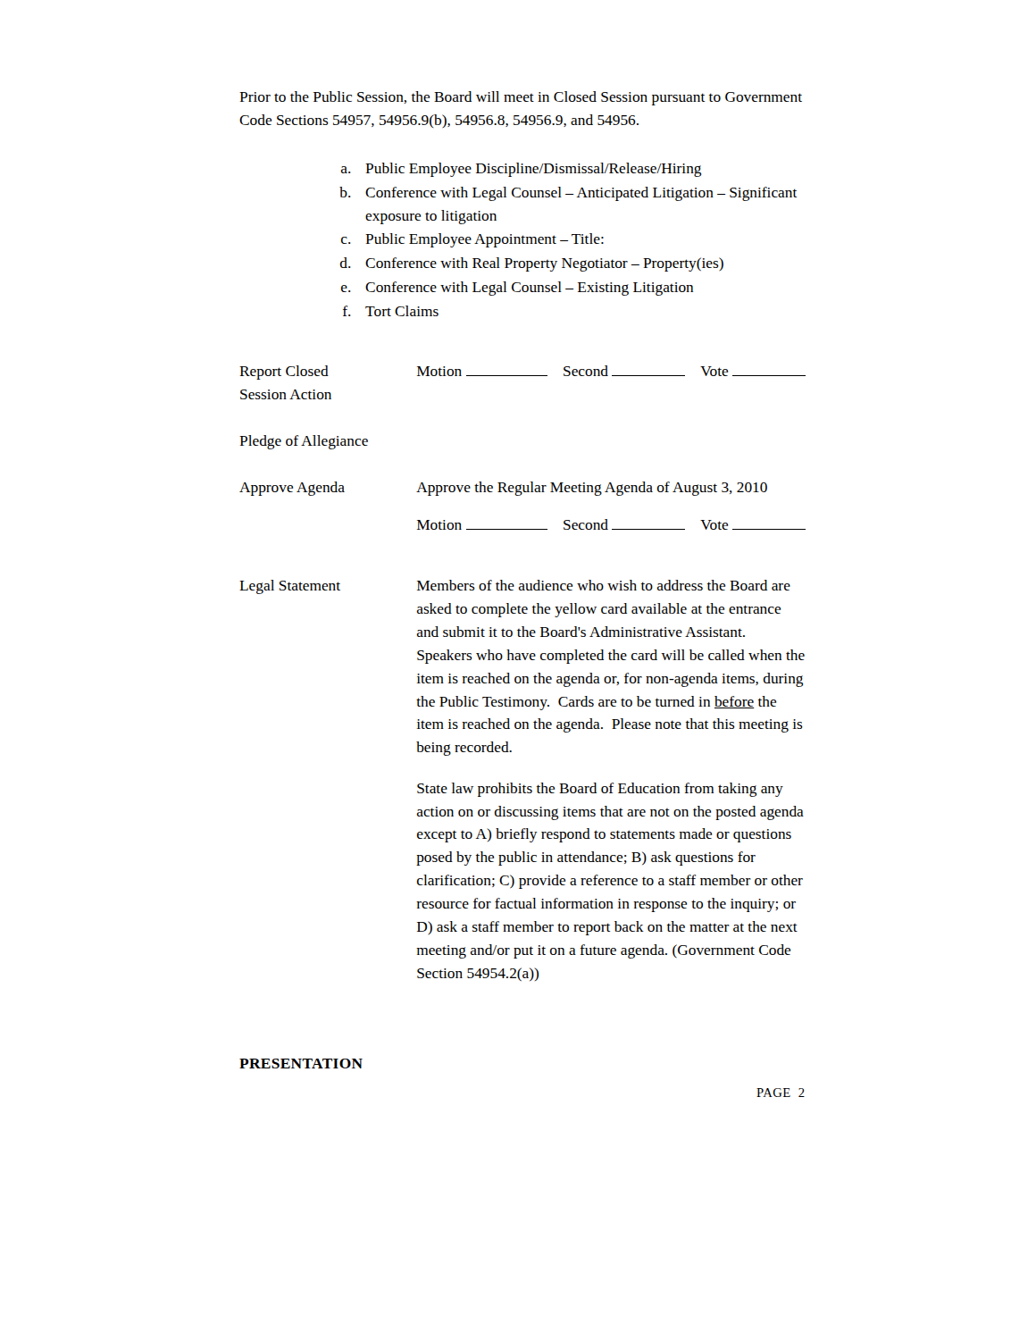Prior to the Public Session, the Board will meet in Closed Session pursuant to Government Code Sections 54957, 54956.9(b), 54956.8, 54956.9, and 54956.
Public Employee Discipline/Dismissal/Release/Hiring
Conference with Legal Counsel – Anticipated Litigation – Significant exposure to litigation
Public Employee Appointment – Title:
Conference with Real Property Negotiator – Property(ies)
Conference with Legal Counsel – Existing Litigation
Tort Claims
| Report Closed Session Action | Motion Second Vote |
| Pledge of Allegiance | |
| Approve Agenda | Approve the Regular Meeting Agenda of August 3, 2010 Motion Second Vote |
| Legal Statement | Members of the audience who wish to address the Board are asked to complete the yellow card available at the entrance and submit it to the Board's Administrative Assistant. Speakers who have completed the card will be called when the item is reached on the agenda or, for non-agenda items, during the Public Testimony. Cards are to be turned in before the item is reached on the agenda. Please note that this meeting is being recorded. State law prohibits the Board of Education from taking any action on or discussing items that are not on the posted agenda except to A) briefly respond to statements made or questions posed by the public in attendance; B) ask questions for clarification; C) provide a reference to a staff member or other resource for factual information in response to the inquiry; or D) ask a staff member to report back on the matter at the next meeting and/or put it on a future agenda. (Government Code Section 54954.2(a)) |
PRESENTATION
PAGE 2